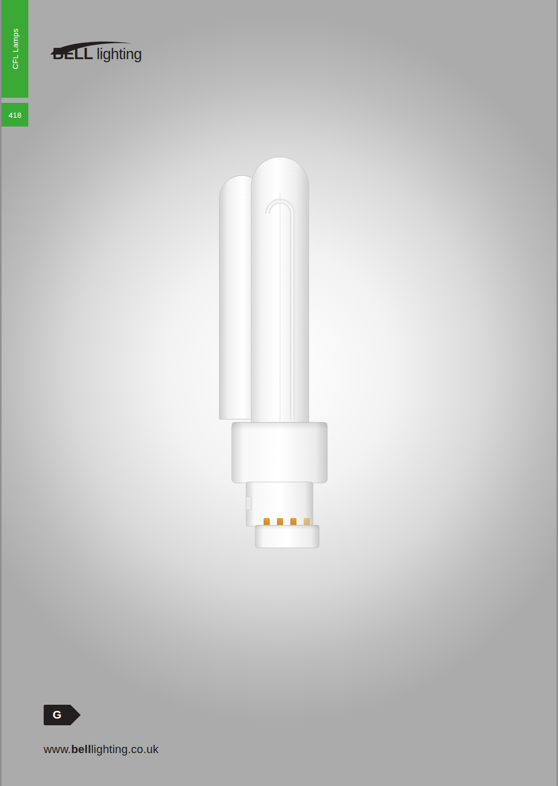CFL Lamps
418
BELL lighting
G
www. bell lighting.co.uk